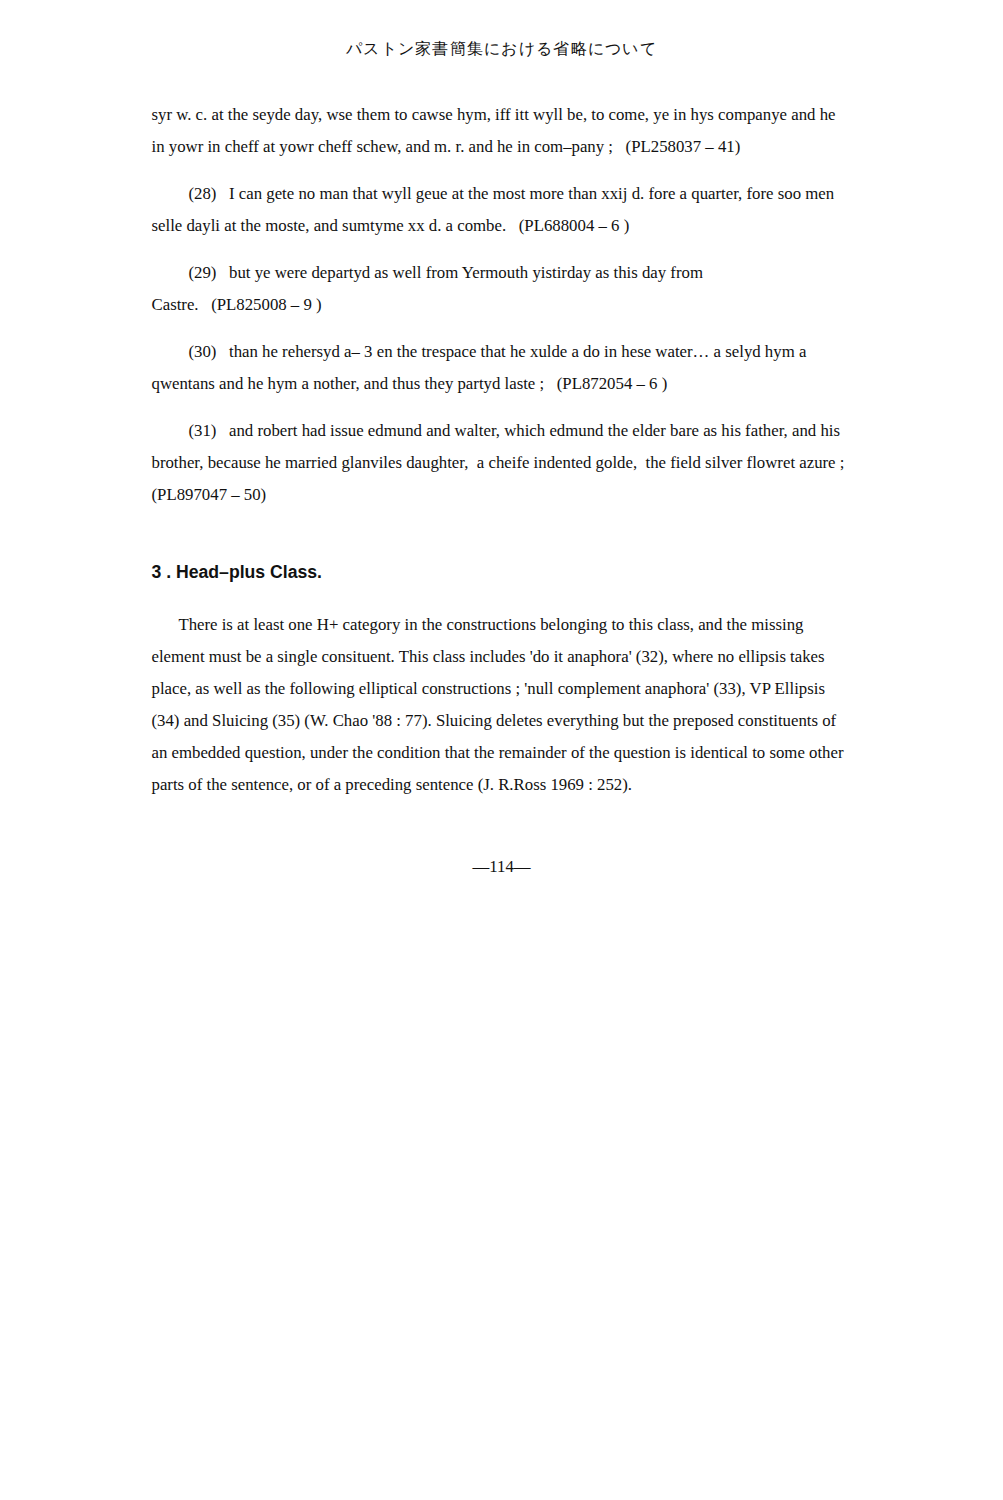パストン家書簡集における省略について
syr w. c. at the seyde day, wse them to cawse hym, iff itt wyll be, to come, ye in hys companye and he in yowr in cheff at yowr cheff schew, and m. r. and he in com–pany ; (PL258037 – 41)
(28) I can gete no man that wyll geue at the most more than xxij d. fore a quarter, fore soo men selle dayli at the moste, and sumtyme xx d. a combe. (PL688004 – 6 )
(29) but ye were departyd as well from Yermouth yistirday as this day from Castre. (PL825008 – 9 )
(30) than he rehersyd a– 3 en the trespace that he xulde a do in hese water… a selyd hym a qwentans and he hym a nother, and thus they partyd laste ; (PL872054 – 6 )
(31) and robert had issue edmund and walter, which edmund the elder bare as his father, and his brother, because he married glanviles daughter, a cheife indented golde, the field silver flowret azure ;
(PL897047 – 50)
3 . Head–plus Class.
There is at least one H+ category in the constructions belonging to this class, and the missing element must be a single consituent. This class includes 'do it anaphora' (32), where no ellipsis takes place, as well as the following elliptical constructions ; 'null complement anaphora' (33), VP Ellipsis (34) and Sluicing (35) (W. Chao '88 : 77). Sluicing deletes everything but the preposed constituents of an embedded question, under the condition that the remainder of the question is identical to some other parts of the sentence, or of a preceding sentence (J. R.Ross 1969 : 252).
—114—